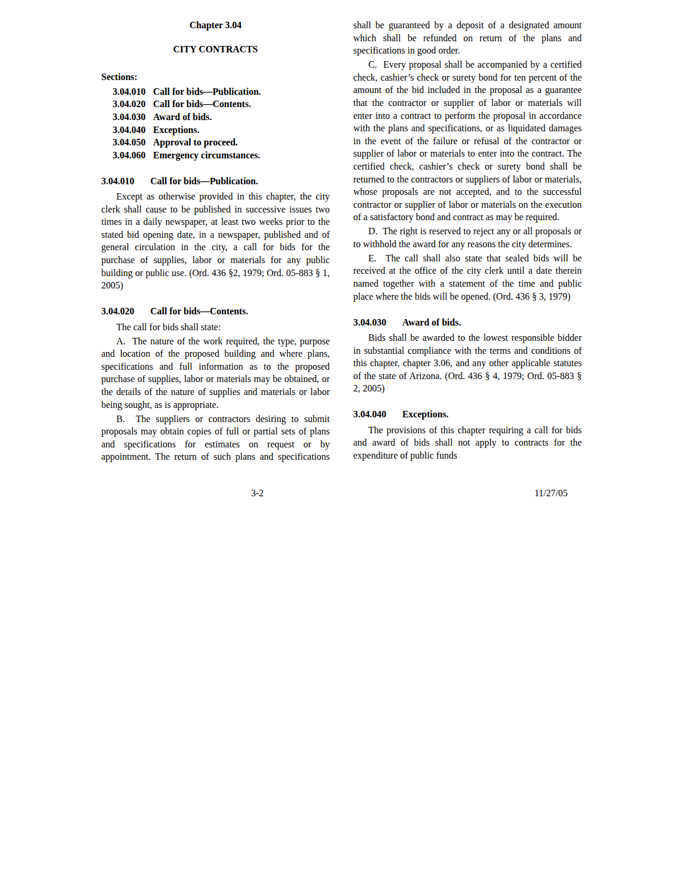Chapter 3.04
CITY CONTRACTS
Sections:
| 3.04.010 | Call for bids—Publication. |
| 3.04.020 | Call for bids—Contents. |
| 3.04.030 | Award of bids. |
| 3.04.040 | Exceptions. |
| 3.04.050 | Approval to proceed. |
| 3.04.060 | Emergency circumstances. |
3.04.010 Call for bids—Publication.
Except as otherwise provided in this chapter, the city clerk shall cause to be published in successive issues two times in a daily newspaper, at least two weeks prior to the stated bid opening date, in a newspaper, published and of general circulation in the city, a call for bids for the purchase of supplies, labor or materials for any public building or public use. (Ord. 436 §2, 1979; Ord. 05-883 § 1, 2005)
3.04.020 Call for bids—Contents.
The call for bids shall state:
A. The nature of the work required, the type, purpose and location of the proposed building and where plans, specifications and full information as to the proposed purchase of supplies, labor or materials may be obtained, or the details of the nature of supplies and materials or labor being sought, as is appropriate.
B. The suppliers or contractors desiring to submit proposals may obtain copies of full or partial sets of plans and specifications for estimates on request or by appointment. The return of such plans and specifications shall be guaranteed by a deposit of a designated amount which shall be refunded on return of the plans and specifications in good order.
C. Every proposal shall be accompanied by a certified check, cashier’s check or surety bond for ten percent of the amount of the bid included in the proposal as a guarantee that the contractor or supplier of labor or materials will enter into a contract to perform the proposal in accordance with the plans and specifications, or as liquidated damages in the event of the failure or refusal of the contractor or supplier of labor or materials to enter into the contract. The certified check, cashier’s check or surety bond shall be returned to the contractors or suppliers of labor or materials, whose proposals are not accepted, and to the successful contractor or supplier of labor or materials on the execution of a satisfactory bond and contract as may be required.
D. The right is reserved to reject any or all proposals or to withhold the award for any reasons the city determines.
E. The call shall also state that sealed bids will be received at the office of the city clerk until a date therein named together with a statement of the time and public place where the bids will be opened. (Ord. 436 § 3, 1979)
3.04.030 Award of bids.
Bids shall be awarded to the lowest responsible bidder in substantial compliance with the terms and conditions of this chapter, chapter 3.06, and any other applicable statutes of the state of Arizona. (Ord. 436 § 4, 1979; Ord. 05-883 § 2, 2005)
3.04.040 Exceptions.
The provisions of this chapter requiring a call for bids and award of bids shall not apply to contracts for the expenditure of public funds
3-2 11/27/05